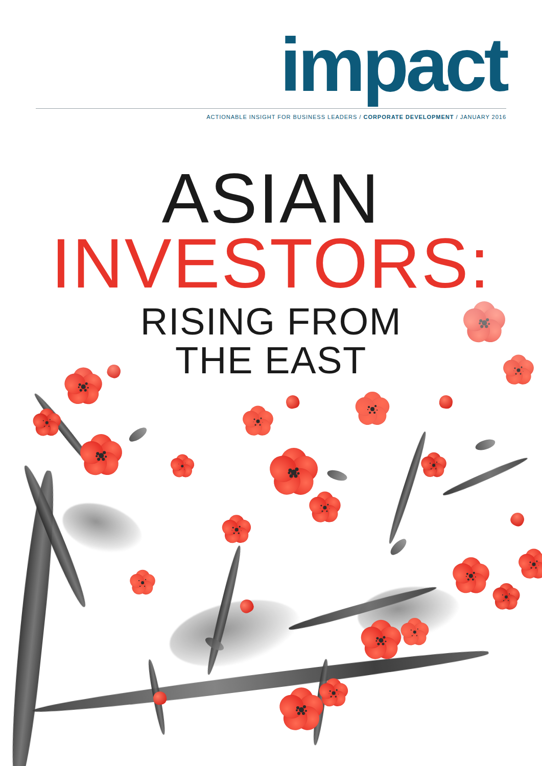impact
ACTIONABLE INSIGHT FOR BUSINESS LEADERS / CORPORATE DEVELOPMENT / JANUARY 2016
Asian Investors:
Rising from
the East